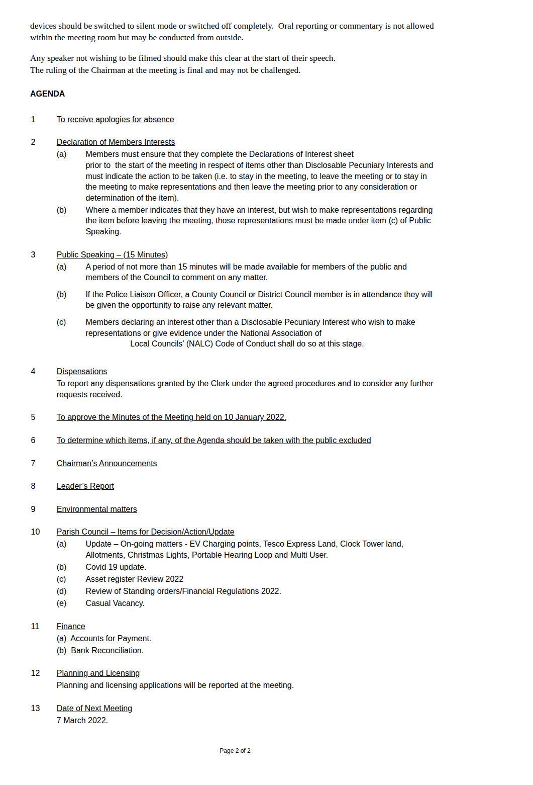devices should be switched to silent mode or switched off completely. Oral reporting or commentary is not allowed within the meeting room but may be conducted from outside.
Any speaker not wishing to be filmed should make this clear at the start of their speech.
The ruling of the Chairman at the meeting is final and may not be challenged.
AGENDA
1
To receive apologies for absence
2
Declaration of Members Interests
(a)
Members must ensure that they complete the Declarations of Interest sheet
prior to the start of the meeting in respect of items other than Disclosable Pecuniary Interests and must indicate the action to be taken (i.e. to stay in the meeting, to leave the meeting or to stay in the meeting to make representations and then leave the meeting prior to any consideration or determination of the item).
(b)
Where a member indicates that they have an interest, but wish to make representations regarding the item before leaving the meeting, those representations must be made under item (c) of Public Speaking.
3
Public Speaking – (15 Minutes)
(a)
A period of not more than 15 minutes will be made available for members of the public and members of the Council to comment on any matter.
(b)
If the Police Liaison Officer, a County Council or District Council member is in attendance they will be given the opportunity to raise any relevant matter.
(c)
Members declaring an interest other than a Disclosable Pecuniary Interest who wish to make representations or give evidence under the National Association of
Local Councils’ (NALC) Code of Conduct shall do so at this stage.
4
Dispensations
To report any dispensations granted by the Clerk under the agreed procedures and to consider any further requests received.
5
To approve the Minutes of the Meeting held on 10 January 2022.
6
To determine which items, if any, of the Agenda should be taken with the public excluded
7
Chairman’s Announcements
8
Leader’s Report
9
Environmental matters
10
Parish Council – Items for Decision/Action/Update
(a)
Update – On-going matters - EV Charging points, Tesco Express Land, Clock Tower land, Allotments, Christmas Lights, Portable Hearing Loop and Multi User.
(b)
Covid 19 update.
(c)
Asset register Review 2022
(d)
Review of Standing orders/Financial Regulations 2022.
(e)
Casual Vacancy.
11
Finance
(a) Accounts for Payment.
(b) Bank Reconciliation.
12
Planning and Licensing
Planning and licensing applications will be reported at the meeting.
13
Date of Next Meeting
7 March 2022.
Page 2 of 2